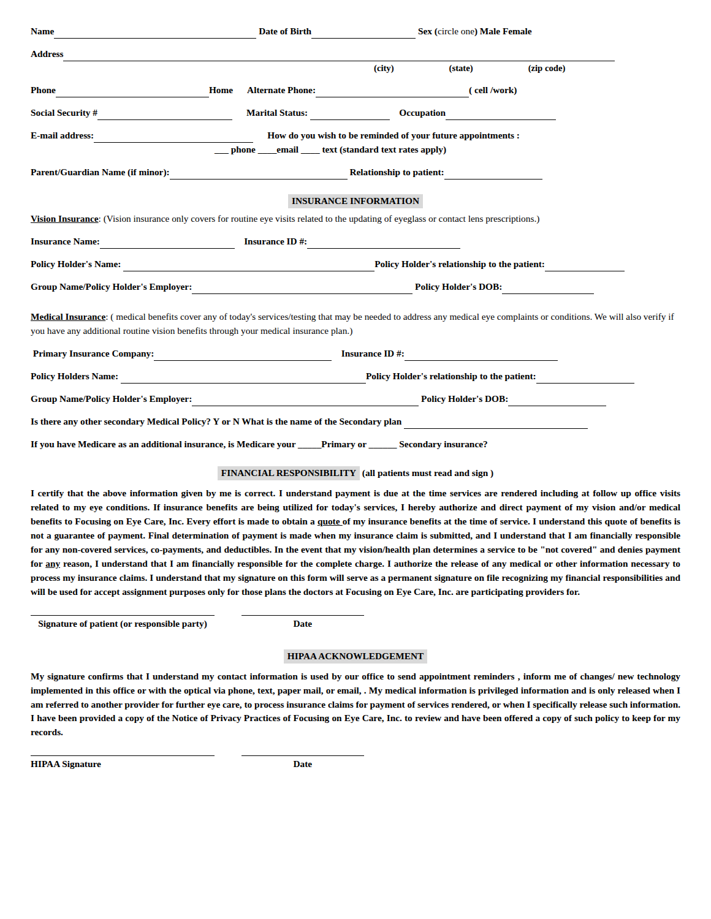Name Date of Birth Sex (circle one) Male Female
Address
(city)(state)(zip code)
Phone Home Alternate Phone: ( cell /work)
Social Security # Marital Status: Occupation
E-mail address: How do you wish to be reminded of your future appointments :
___ phone ____email ____ text (standard text rates apply)
Parent/Guardian Name (if minor): Relationship to patient:
INSURANCE INFORMATION
Vision Insurance: (Vision insurance only covers for routine eye visits related to the updating of eyeglass or contact lens prescriptions.)
Insurance Name: Insurance ID #:
Policy Holder's Name: Policy Holder's relationship to the patient:
Group Name/Policy Holder's Employer: Policy Holder's DOB:
Medical Insurance: ( medical benefits cover any of today's services/testing that may be needed to address any medical eye complaints or conditions. We will also verify if you have any additional routine vision benefits through your medical insurance plan.)
Primary Insurance Company: Insurance ID #:
Policy Holders Name: Policy Holder's relationship to the patient:
Group Name/Policy Holder's Employer: Policy Holder's DOB:
Is there any other secondary Medical Policy? Y or N What is the name of the Secondary plan
If you have Medicare as an additional insurance, is Medicare your _____Primary or ______ Secondary insurance?
FINANCIAL RESPONSIBILITY (all patients must read and sign )
I certify that the above information given by me is correct. I understand payment is due at the time services are rendered including at follow up office visits related to my eye conditions. If insurance benefits are being utilized for today's services, I hereby authorize and direct payment of my vision and/or medical benefits to Focusing on Eye Care, Inc. Every effort is made to obtain a quote of my insurance benefits at the time of service. I understand this quote of benefits is not a guarantee of payment. Final determination of payment is made when my insurance claim is submitted, and I understand that I am financially responsible for any non-covered services, co-payments, and deductibles. In the event that my vision/health plan determines a service to be "not covered" and denies payment for any reason, I understand that I am financially responsible for the complete charge. I authorize the release of any medical or other information necessary to process my insurance claims. I understand that my signature on this form will serve as a permanent signature on file recognizing my financial responsibilities and will be used for accept assignment purposes only for those plans the doctors at Focusing on Eye Care, Inc. are participating providers for.
Signature of patient (or responsible party) Date
HIPAA ACKNOWLEDGEMENT
My signature confirms that I understand my contact information is used by our office to send appointment reminders , inform me of changes/ new technology implemented in this office or with the optical via phone, text, paper mail, or email, . My medical information is privileged information and is only released when I am referred to another provider for further eye care, to process insurance claims for payment of services rendered, or when I specifically release such information. I have been provided a copy of the Notice of Privacy Practices of Focusing on Eye Care, Inc. to review and have been offered a copy of such policy to keep for my records.
HIPAA Signature Date